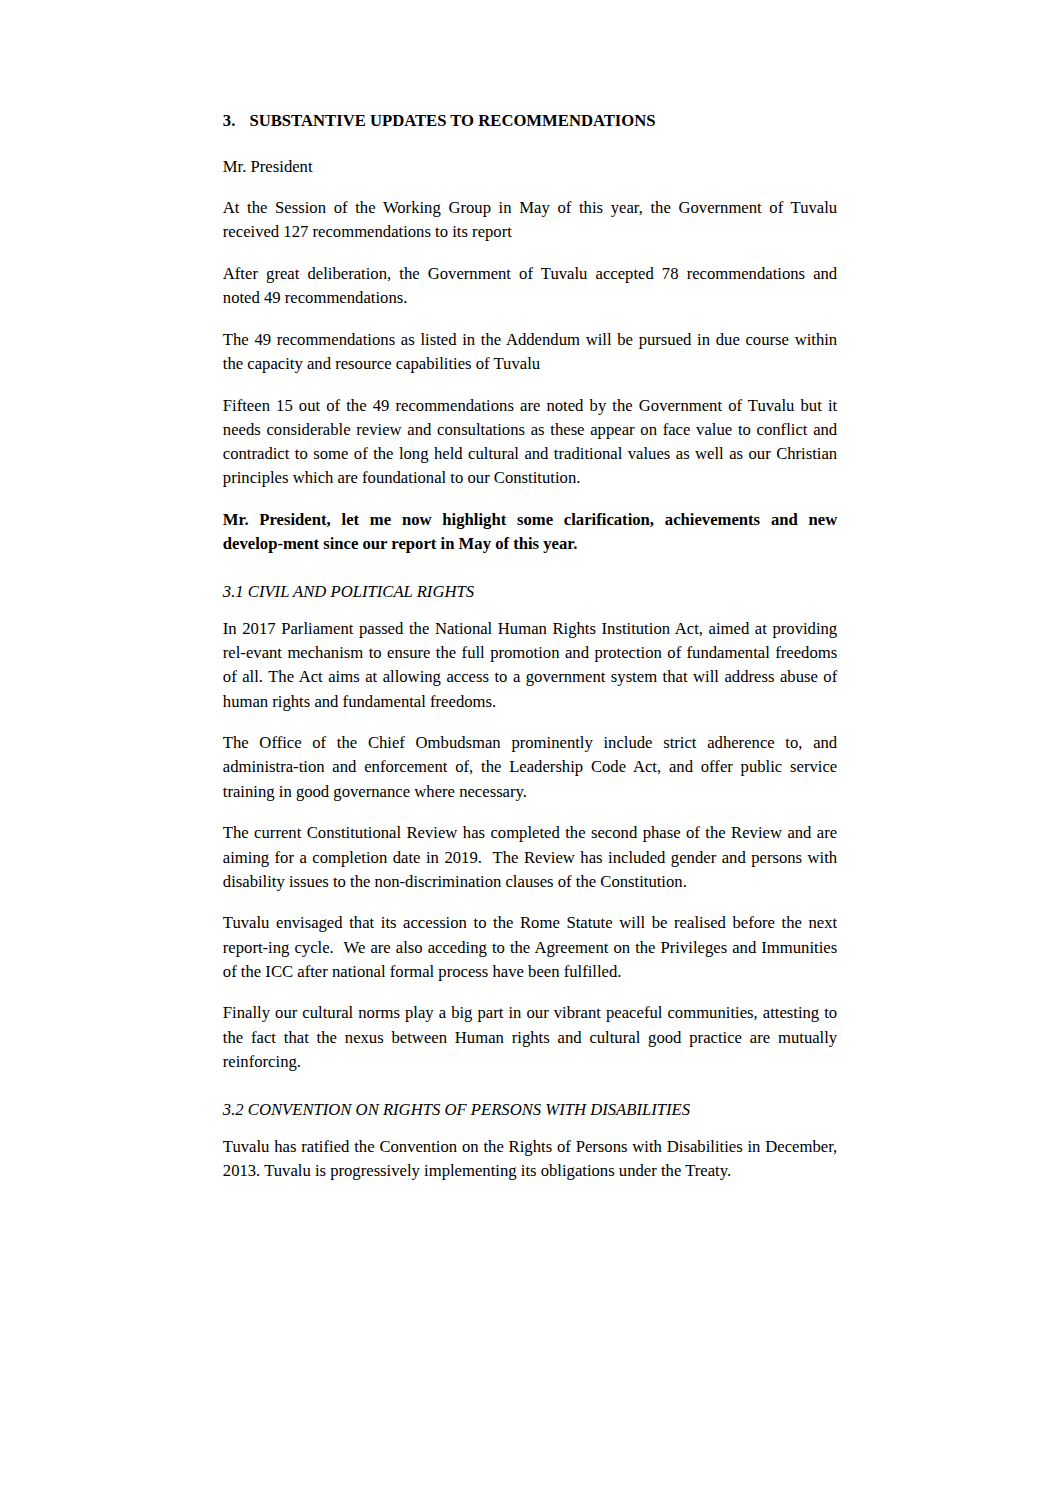3. SUBSTANTIVE UPDATES TO RECOMMENDATIONS
Mr. President
At the Session of the Working Group in May of this year, the Government of Tuvalu received 127 recommendations to its report
After great deliberation, the Government of Tuvalu accepted 78 recommendations and noted 49 recommendations.
The 49 recommendations as listed in the Addendum will be pursued in due course within the capacity and resource capabilities of Tuvalu
Fifteen 15 out of the 49 recommendations are noted by the Government of Tuvalu but it needs considerable review and consultations as these appear on face value to conflict and contradict to some of the long held cultural and traditional values as well as our Christian principles which are foundational to our Constitution.
Mr. President, let me now highlight some clarification, achievements and new develop‑ment since our report in May of this year.
3.1 CIVIL AND POLITICAL RIGHTS
In 2017 Parliament passed the National Human Rights Institution Act, aimed at providing rel‑evant mechanism to ensure the full promotion and protection of fundamental freedoms of all. The Act aims at allowing access to a government system that will address abuse of human rights and fundamental freedoms.
The Office of the Chief Ombudsman prominently include strict adherence to, and administra‑tion and enforcement of, the Leadership Code Act, and offer public service training in good governance where necessary.
The current Constitutional Review has completed the second phase of the Review and are aiming for a completion date in 2019. The Review has included gender and persons with disability issues to the non-discrimination clauses of the Constitution.
Tuvalu envisaged that its accession to the Rome Statute will be realised before the next report‑ing cycle. We are also acceding to the Agreement on the Privileges and Immunities of the ICC after national formal process have been fulfilled.
Finally our cultural norms play a big part in our vibrant peaceful communities, attesting to the fact that the nexus between Human rights and cultural good practice are mutually reinforcing.
3.2 CONVENTION ON RIGHTS OF PERSONS WITH DISABILITIES
Tuvalu has ratified the Convention on the Rights of Persons with Disabilities in December, 2013. Tuvalu is progressively implementing its obligations under the Treaty.